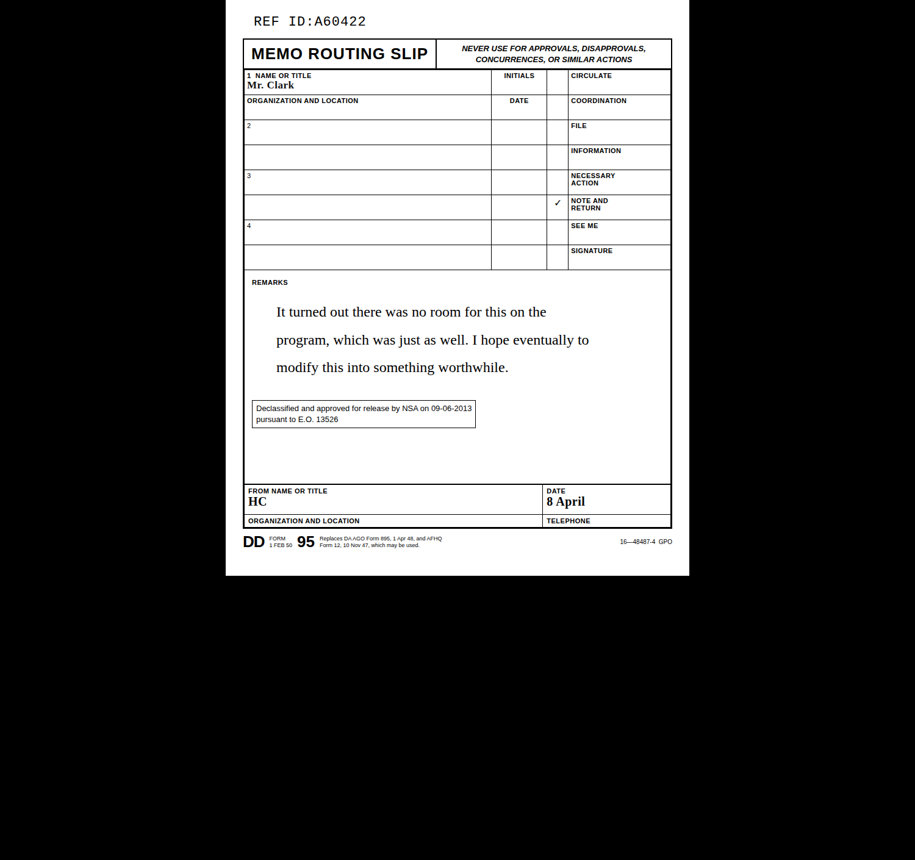REF ID:A60422
| MEMO ROUTING SLIP | NEVER USE FOR APPROVALS, DISAPPROVALS, CONCURRENCES, OR SIMILAR ACTIONS |
| 1 NAME OR TITLE Mr. Clark | INITIALS | | CIRCULATE |
| ORGANIZATION AND LOCATION | DATE | | COORDINATION |
| 2 | | | FILE |
| | | | INFORMATION |
| 3 | | | NECESSARY ACTION |
| | | ✓ | NOTE AND RETURN |
| 4 | | | SEE ME |
| | | | SIGNATURE |
REMARKS
It turned out there was no room for this on the program, which was just as well. I hope eventually to modify this into something worthwhile.
Declassified and approved for release by NSA on 09-06-2013
pursuant to E.O. 13526
| FROM NAME OR TITLE HC | DATE 8 April |
| ORGANIZATION AND LOCATION | TELEPHONE |
DD FORM
1 FEB 50 95 Replaces DA AGO Form 895, 1 Apr 48, and AFHQ
Form 12, 10 Nov 47, which may be used. 16—48487-4 GPO